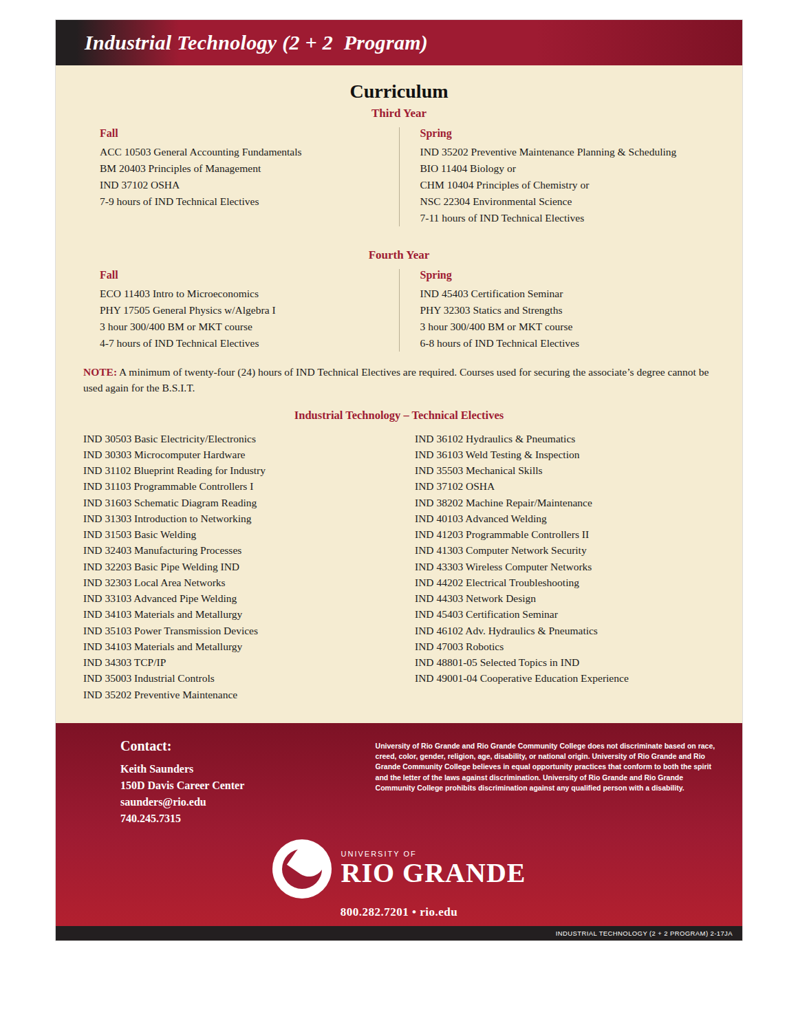Industrial Technology (2 + 2 Program)
Curriculum
Third Year
Fall
ACC 10503 General Accounting Fundamentals
BM 20403 Principles of Management
IND 37102 OSHA
7-9 hours of IND Technical Electives
Spring
IND 35202 Preventive Maintenance Planning & Scheduling
BIO 11404 Biology or
CHM 10404 Principles of Chemistry or
NSC 22304 Environmental Science
7-11 hours of IND Technical Electives
Fourth Year
Fall
ECO 11403 Intro to Microeconomics
PHY 17505 General Physics w/Algebra I
3 hour 300/400 BM or MKT course
4-7 hours of IND Technical Electives
Spring
IND 45403 Certification Seminar
PHY 32303 Statics and Strengths
3 hour 300/400 BM or MKT course
6-8 hours of IND Technical Electives
NOTE: A minimum of twenty-four (24) hours of IND Technical Electives are required. Courses used for securing the associate’s degree cannot be used again for the B.S.I.T.
Industrial Technology – Technical Electives
IND 30503 Basic Electricity/Electronics
IND 30303 Microcomputer Hardware
IND 31102 Blueprint Reading for Industry
IND 31103 Programmable Controllers I
IND 31603 Schematic Diagram Reading
IND 31303 Introduction to Networking
IND 31503 Basic Welding
IND 32403 Manufacturing Processes
IND 32203 Basic Pipe Welding IND
IND 32303 Local Area Networks
IND 33103 Advanced Pipe Welding
IND 34103 Materials and Metallurgy
IND 35103 Power Transmission Devices
IND 34103 Materials and Metallurgy
IND 34303 TCP/IP
IND 35003 Industrial Controls
IND 35202 Preventive Maintenance
IND 36102 Hydraulics & Pneumatics
IND 36103 Weld Testing & Inspection
IND 35503 Mechanical Skills
IND 37102 OSHA
IND 38202 Machine Repair/Maintenance
IND 40103 Advanced Welding
IND 41203 Programmable Controllers II
IND 41303 Computer Network Security
IND 43303 Wireless Computer Networks
IND 44202 Electrical Troubleshooting
IND 44303 Network Design
IND 45403 Certification Seminar
IND 46102 Adv. Hydraulics & Pneumatics
IND 47003 Robotics
IND 48801-05 Selected Topics in IND
IND 49001-04 Cooperative Education Experience
Contact:
Keith Saunders
150D Davis Career Center
saunders@rio.edu
740.245.7315
University of Rio Grande and Rio Grande Community College does not discriminate based on race, creed, color, gender, religion, age, disability, or national origin. University of Rio Grande and Rio Grande Community College believes in equal opportunity practices that conform to both the spirit and the letter of the laws against discrimination. University of Rio Grande and Rio Grande Community College prohibits discrimination against any qualified person with a disability.
UNIVERSITY OF RIO GRANDE
800.282.7201 • rio.edu
INDUSTRIAL TECHNOLOGY (2 + 2 PROGRAM) 2-17JA